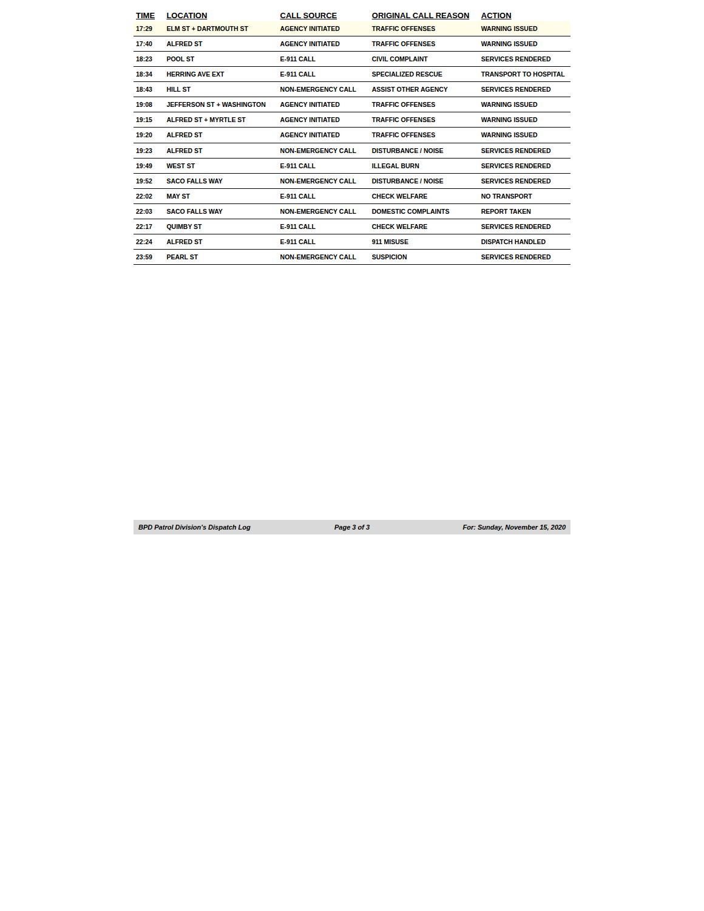| TIME | LOCATION | CALL SOURCE | ORIGINAL CALL REASON | ACTION |
| --- | --- | --- | --- | --- |
| 17:29 | ELM ST + DARTMOUTH ST | AGENCY INITIATED | TRAFFIC OFFENSES | WARNING ISSUED |
| 17:40 | ALFRED ST | AGENCY INITIATED | TRAFFIC OFFENSES | WARNING ISSUED |
| 18:23 | POOL ST | E-911 CALL | CIVIL COMPLAINT | SERVICES RENDERED |
| 18:34 | HERRING AVE EXT | E-911 CALL | SPECIALIZED RESCUE | TRANSPORT TO HOSPITAL |
| 18:43 | HILL ST | NON-EMERGENCY CALL | ASSIST OTHER AGENCY | SERVICES RENDERED |
| 19:08 | JEFFERSON ST + WASHINGTON | AGENCY INITIATED | TRAFFIC OFFENSES | WARNING ISSUED |
| 19:15 | ALFRED ST + MYRTLE ST | AGENCY INITIATED | TRAFFIC OFFENSES | WARNING ISSUED |
| 19:20 | ALFRED ST | AGENCY INITIATED | TRAFFIC OFFENSES | WARNING ISSUED |
| 19:23 | ALFRED ST | NON-EMERGENCY CALL | DISTURBANCE / NOISE | SERVICES RENDERED |
| 19:49 | WEST ST | E-911 CALL | ILLEGAL BURN | SERVICES RENDERED |
| 19:52 | SACO FALLS WAY | NON-EMERGENCY CALL | DISTURBANCE / NOISE | SERVICES RENDERED |
| 22:02 | MAY ST | E-911 CALL | CHECK WELFARE | NO TRANSPORT |
| 22:03 | SACO FALLS WAY | NON-EMERGENCY CALL | DOMESTIC COMPLAINTS | REPORT TAKEN |
| 22:17 | QUIMBY ST | E-911 CALL | CHECK WELFARE | SERVICES RENDERED |
| 22:24 | ALFRED ST | E-911 CALL | 911 MISUSE | DISPATCH HANDLED |
| 23:59 | PEARL ST | NON-EMERGENCY CALL | SUSPICION | SERVICES RENDERED |
BPD Patrol Division's Dispatch Log
Page 3 of 3
For: Sunday, November 15, 2020